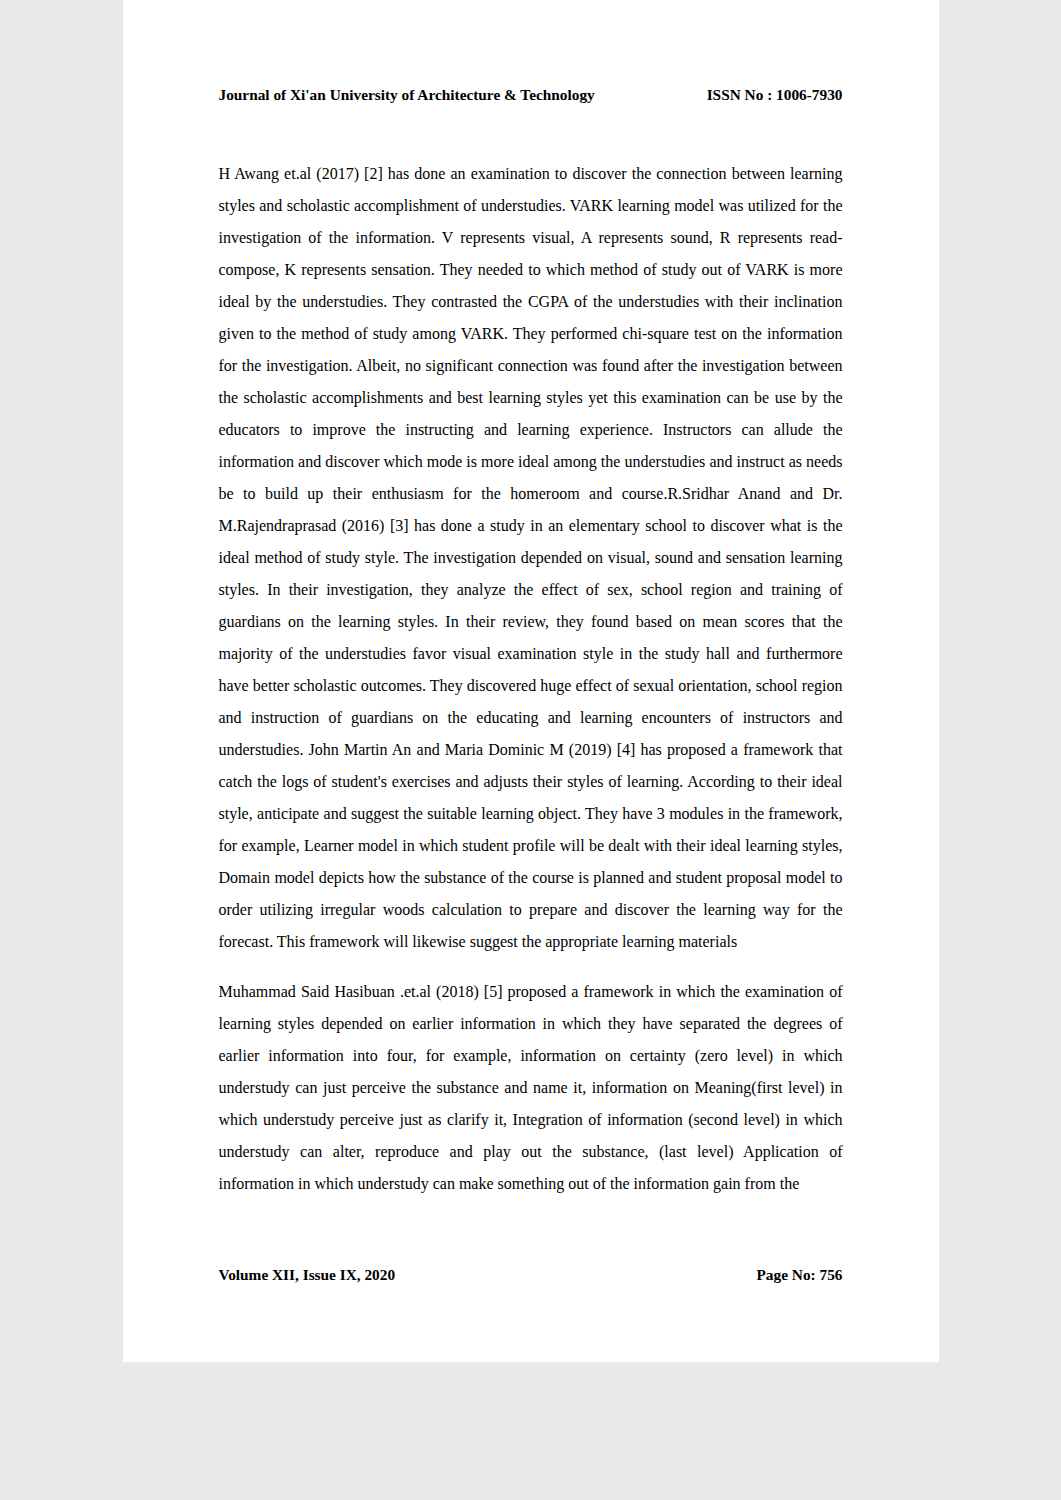Journal of Xi'an University of Architecture & Technology
ISSN No : 1006-7930
H Awang et.al (2017) [2] has done an examination to discover the connection between learning styles and scholastic accomplishment of understudies. VARK learning model was utilized for the investigation of the information. V represents visual, A represents sound, R represents read-compose, K represents sensation. They needed to which method of study out of VARK is more ideal by the understudies. They contrasted the CGPA of the understudies with their inclination given to the method of study among VARK. They performed chi-square test on the information for the investigation. Albeit, no significant connection was found after the investigation between the scholastic accomplishments and best learning styles yet this examination can be use by the educators to improve the instructing and learning experience. Instructors can allude the information and discover which mode is more ideal among the understudies and instruct as needs be to build up their enthusiasm for the homeroom and course.R.Sridhar Anand and Dr. M.Rajendraprasad (2016) [3] has done a study in an elementary school to discover what is the ideal method of study style. The investigation depended on visual, sound and sensation learning styles. In their investigation, they analyze the effect of sex, school region and training of guardians on the learning styles. In their review, they found based on mean scores that the majority of the understudies favor visual examination style in the study hall and furthermore have better scholastic outcomes. They discovered huge effect of sexual orientation, school region and instruction of guardians on the educating and learning encounters of instructors and understudies. John Martin An and Maria Dominic M (2019) [4] has proposed a framework that catch the logs of student's exercises and adjusts their styles of learning. According to their ideal style, anticipate and suggest the suitable learning object. They have 3 modules in the framework, for example, Learner model in which student profile will be dealt with their ideal learning styles, Domain model depicts how the substance of the course is planned and student proposal model to order utilizing irregular woods calculation to prepare and discover the learning way for the forecast. This framework will likewise suggest the appropriate learning materials
Muhammad Said Hasibuan .et.al (2018) [5] proposed a framework in which the examination of learning styles depended on earlier information in which they have separated the degrees of earlier information into four, for example, information on certainty (zero level) in which understudy can just perceive the substance and name it, information on Meaning(first level) in which understudy perceive just as clarify it, Integration of information (second level) in which understudy can alter, reproduce and play out the substance, (last level) Application of information in which understudy can make something out of the information gain from the
Volume XII, Issue IX, 2020
Page No: 756